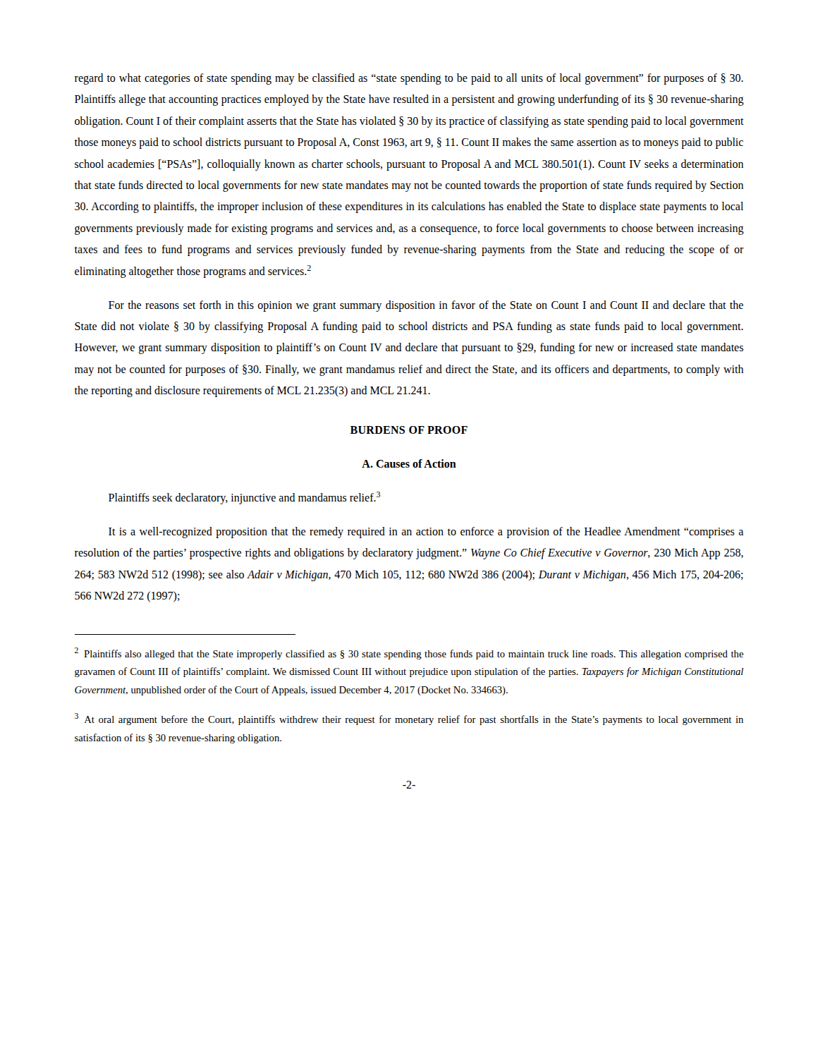regard to what categories of state spending may be classified as “state spending to be paid to all units of local government” for purposes of § 30. Plaintiffs allege that accounting practices employed by the State have resulted in a persistent and growing underfunding of its § 30 revenue-sharing obligation. Count I of their complaint asserts that the State has violated § 30 by its practice of classifying as state spending paid to local government those moneys paid to school districts pursuant to Proposal A, Const 1963, art 9, § 11. Count II makes the same assertion as to moneys paid to public school academies [“PSAs”], colloquially known as charter schools, pursuant to Proposal A and MCL 380.501(1). Count IV seeks a determination that state funds directed to local governments for new state mandates may not be counted towards the proportion of state funds required by Section 30. According to plaintiffs, the improper inclusion of these expenditures in its calculations has enabled the State to displace state payments to local governments previously made for existing programs and services and, as a consequence, to force local governments to choose between increasing taxes and fees to fund programs and services previously funded by revenue-sharing payments from the State and reducing the scope of or eliminating altogether those programs and services.2
For the reasons set forth in this opinion we grant summary disposition in favor of the State on Count I and Count II and declare that the State did not violate § 30 by classifying Proposal A funding paid to school districts and PSA funding as state funds paid to local government. However, we grant summary disposition to plaintiff’s on Count IV and declare that pursuant to §29, funding for new or increased state mandates may not be counted for purposes of §30. Finally, we grant mandamus relief and direct the State, and its officers and departments, to comply with the reporting and disclosure requirements of MCL 21.235(3) and MCL 21.241.
BURDENS OF PROOF
A. Causes of Action
Plaintiffs seek declaratory, injunctive and mandamus relief.3
It is a well-recognized proposition that the remedy required in an action to enforce a provision of the Headlee Amendment “comprises a resolution of the parties’ prospective rights and obligations by declaratory judgment.” Wayne Co Chief Executive v Governor, 230 Mich App 258, 264; 583 NW2d 512 (1998); see also Adair v Michigan, 470 Mich 105, 112; 680 NW2d 386 (2004); Durant v Michigan, 456 Mich 175, 204-206; 566 NW2d 272 (1997);
2 Plaintiffs also alleged that the State improperly classified as § 30 state spending those funds paid to maintain truck line roads. This allegation comprised the gravamen of Count III of plaintiffs’ complaint. We dismissed Count III without prejudice upon stipulation of the parties. Taxpayers for Michigan Constitutional Government, unpublished order of the Court of Appeals, issued December 4, 2017 (Docket No. 334663).
3 At oral argument before the Court, plaintiffs withdrew their request for monetary relief for past shortfalls in the State’s payments to local government in satisfaction of its § 30 revenue-sharing obligation.
-2-